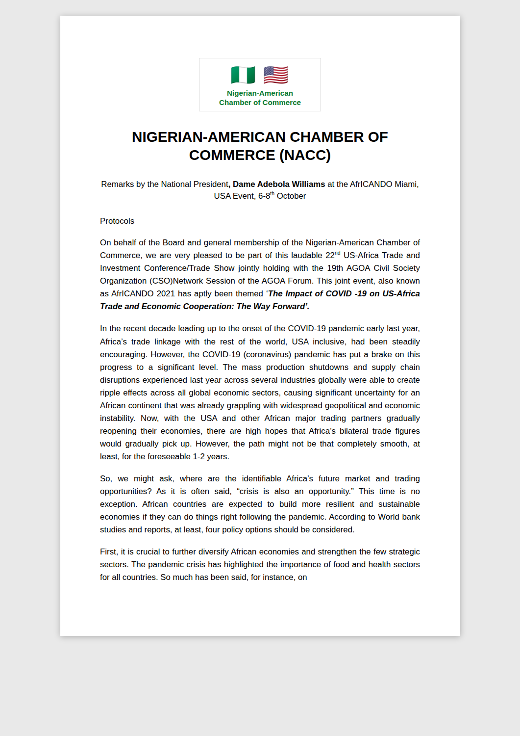🇳🇬 🇺🇸
Nigerian-American
Chamber of Commerce
NIGERIAN-AMERICAN CHAMBER OF COMMERCE (NACC)
Remarks by the National President, Dame Adebola Williams at the AfrICANDO Miami, USA Event, 6-8th October
Protocols
On behalf of the Board and general membership of the Nigerian-American Chamber of Commerce, we are very pleased to be part of this laudable 22nd US-Africa Trade and Investment Conference/Trade Show jointly holding with the 19th AGOA Civil Society Organization (CSO)Network Session of the AGOA Forum. This joint event, also known as AfrICANDO 2021 has aptly been themed ‘The Impact of COVID -19 on US-Africa Trade and Economic Cooperation: The Way Forward’.
In the recent decade leading up to the onset of the COVID-19 pandemic early last year, Africa’s trade linkage with the rest of the world, USA inclusive, had been steadily encouraging. However, the COVID-19 (coronavirus) pandemic has put a brake on this progress to a significant level. The mass production shutdowns and supply chain disruptions experienced last year across several industries globally were able to create ripple effects across all global economic sectors, causing significant uncertainty for an African continent that was already grappling with widespread geopolitical and economic instability. Now, with the USA and other African major trading partners gradually reopening their economies, there are high hopes that Africa’s bilateral trade figures would gradually pick up. However, the path might not be that completely smooth, at least, for the foreseeable 1-2 years.
So, we might ask, where are the identifiable Africa’s future market and trading opportunities? As it is often said, “crisis is also an opportunity.” This time is no exception. African countries are expected to build more resilient and sustainable economies if they can do things right following the pandemic. According to World bank studies and reports, at least, four policy options should be considered.
First, it is crucial to further diversify African economies and strengthen the few strategic sectors. The pandemic crisis has highlighted the importance of food and health sectors for all countries. So much has been said, for instance, on